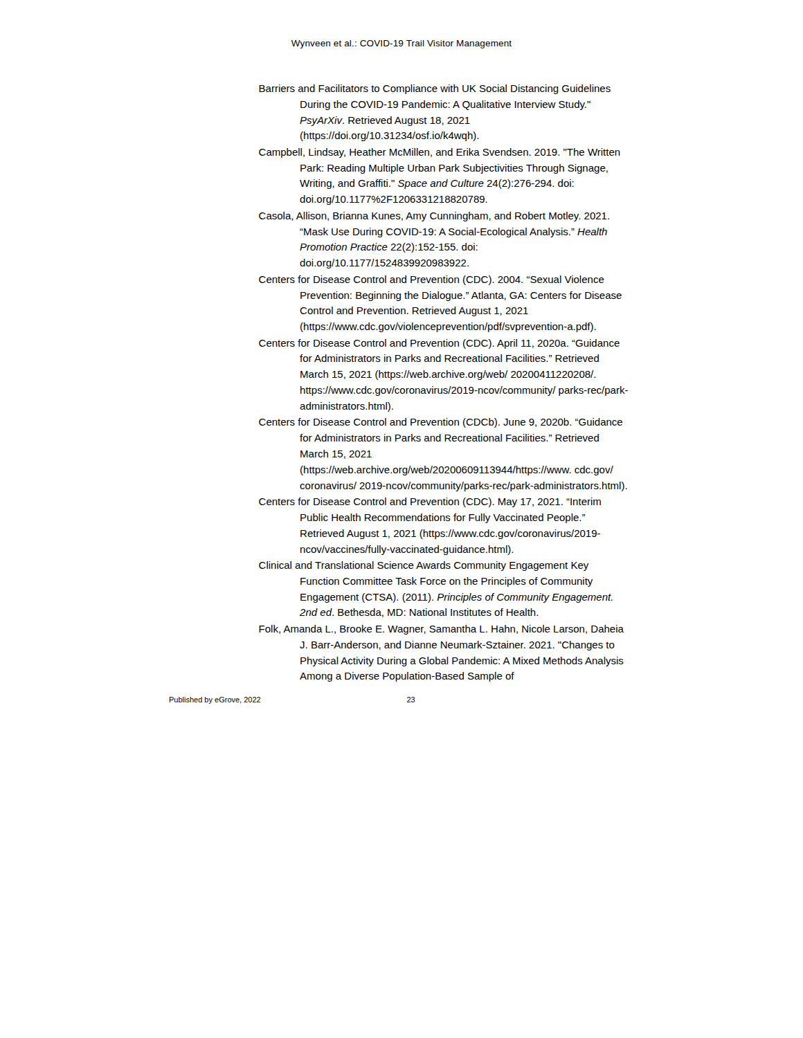Wynveen et al.: COVID-19 Trail Visitor Management
Barriers and Facilitators to Compliance with UK Social Distancing Guidelines During the COVID-19 Pandemic: A Qualitative Interview Study." PsyArXiv. Retrieved August 18, 2021 (https://doi.org/10.31234/osf.io/k4wqh).
Campbell, Lindsay, Heather McMillen, and Erika Svendsen. 2019. "The Written Park: Reading Multiple Urban Park Subjectivities Through Signage, Writing, and Graffiti." Space and Culture 24(2):276-294. doi: doi.org/10.1177%2F1206331218820789.
Casola, Allison, Brianna Kunes, Amy Cunningham, and Robert Motley. 2021. “Mask Use During COVID-19: A Social-Ecological Analysis.” Health Promotion Practice 22(2):152-155. doi: doi.org/10.1177/1524839920983922.
Centers for Disease Control and Prevention (CDC). 2004. “Sexual Violence Prevention: Beginning the Dialogue.” Atlanta, GA: Centers for Disease Control and Prevention. Retrieved August 1, 2021 (https://www.cdc.gov/violenceprevention/pdf/svprevention-a.pdf).
Centers for Disease Control and Prevention (CDC). April 11, 2020a. “Guidance for Administrators in Parks and Recreational Facilities.” Retrieved March 15, 2021 (https://web.archive.org/web/ 20200411220208/. https://www.cdc.gov/coronavirus/2019-ncov/community/ parks-rec/park-administrators.html).
Centers for Disease Control and Prevention (CDCb). June 9, 2020b. “Guidance for Administrators in Parks and Recreational Facilities.” Retrieved March 15, 2021 (https://web.archive.org/web/20200609113944/https://www. cdc.gov/ coronavirus/ 2019-ncov/community/parks-rec/park-administrators.html).
Centers for Disease Control and Prevention (CDC). May 17, 2021. “Interim Public Health Recommendations for Fully Vaccinated People.” Retrieved August 1, 2021 (https://www.cdc.gov/coronavirus/2019-ncov/vaccines/fully-vaccinated-guidance.html).
Clinical and Translational Science Awards Community Engagement Key Function Committee Task Force on the Principles of Community Engagement (CTSA). (2011). Principles of Community Engagement. 2nd ed. Bethesda, MD: National Institutes of Health.
Folk, Amanda L., Brooke E. Wagner, Samantha L. Hahn, Nicole Larson, Daheia J. Barr-Anderson, and Dianne Neumark-Sztainer. 2021. "Changes to Physical Activity During a Global Pandemic: A Mixed Methods Analysis Among a Diverse Population-Based Sample of
Published by eGrove, 2022
23